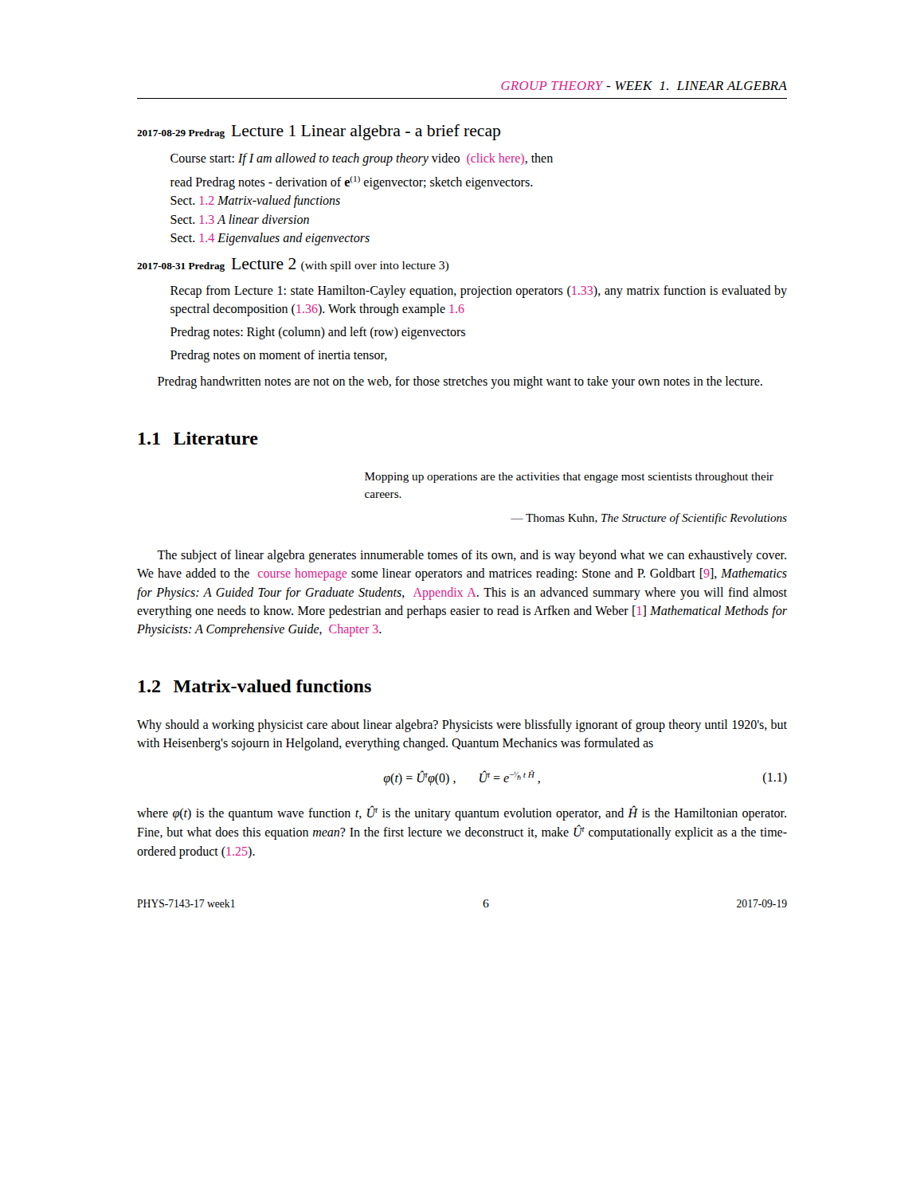GROUP THEORY - WEEK 1. LINEAR ALGEBRA
2017-08-29 Predrag Lecture 1 Linear algebra - a brief recap
Course start: If I am allowed to teach group theory video (click here), then
read Predrag notes - derivation of e(1) eigenvector; sketch eigenvectors.
Sect. 1.2 Matrix-valued functions
Sect. 1.3 A linear diversion
Sect. 1.4 Eigenvalues and eigenvectors
2017-08-31 Predrag Lecture 2 (with spill over into lecture 3)
Recap from Lecture 1: state Hamilton-Cayley equation, projection operators (1.33), any matrix function is evaluated by spectral decomposition (1.36). Work through example 1.6
Predrag notes: Right (column) and left (row) eigenvectors
Predrag notes on moment of inertia tensor,
Predrag handwritten notes are not on the web, for those stretches you might want to take your own notes in the lecture.
1.1 Literature
Mopping up operations are the activities that engage most scientists throughout their careers.
— Thomas Kuhn, The Structure of Scientific Revolutions
The subject of linear algebra generates innumerable tomes of its own, and is way beyond what we can exhaustively cover. We have added to the course homepage some linear operators and matrices reading: Stone and P. Goldbart [9], Mathematics for Physics: A Guided Tour for Graduate Students, Appendix A. This is an advanced summary where you will find almost everything one needs to know. More pedestrian and perhaps easier to read is Arfken and Weber [1] Mathematical Methods for Physicists: A Comprehensive Guide, Chapter 3.
1.2 Matrix-valued functions
Why should a working physicist care about linear algebra? Physicists were blissfully ignorant of group theory until 1920's, but with Heisenberg's sojourn in Helgoland, everything changed. Quantum Mechanics was formulated as
φ(t) = Ût φ(0) , Ût = e−i⁄ℏ t Ĥ , (1.1)
where φ(t) is the quantum wave function t, Ût is the unitary quantum evolution operator, and Ĥ is the Hamiltonian operator. Fine, but what does this equation mean? In the first lecture we deconstruct it, make Ût computationally explicit as a the time-ordered product (1.25).
PHYS-7143-17 week1 6 2017-09-19